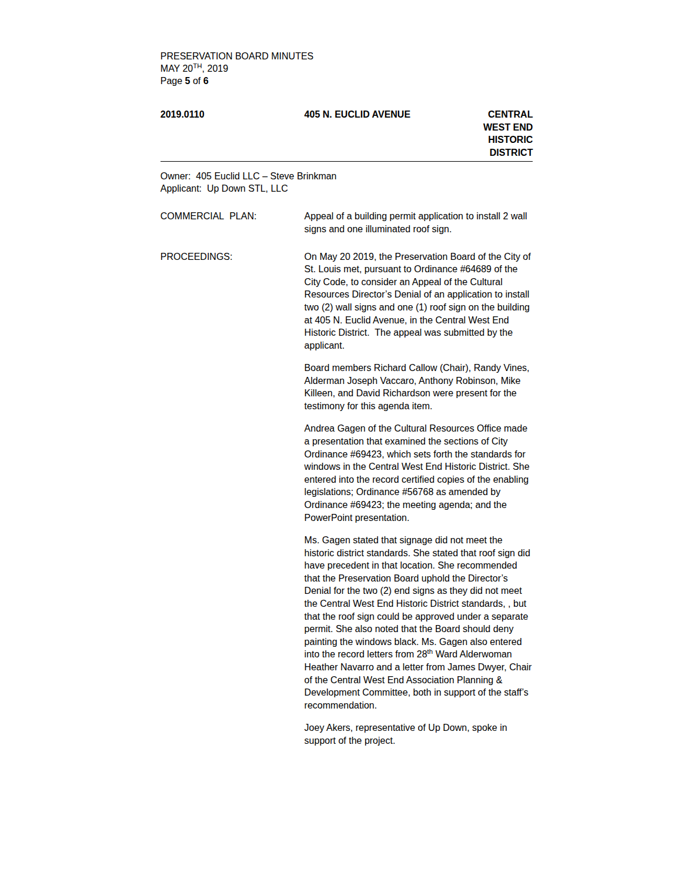PRESERVATION BOARD MINUTES
MAY 20TH, 2019
Page 5 of 6
2019.0110
405 N. EUCLID AVENUE
CENTRAL WEST END HISTORIC DISTRICT
Owner: 405 Euclid LLC – Steve Brinkman
Applicant: Up Down STL, LLC
COMMERCIAL PLAN:
Appeal of a building permit application to install 2 wall signs and one illuminated roof sign.
PROCEEDINGS:
On May 20 2019, the Preservation Board of the City of St. Louis met, pursuant to Ordinance #64689 of the City Code, to consider an Appeal of the Cultural Resources Director’s Denial of an application to install two (2) wall signs and one (1) roof sign on the building at 405 N. Euclid Avenue, in the Central West End Historic District. The appeal was submitted by the applicant.
Board members Richard Callow (Chair), Randy Vines, Alderman Joseph Vaccaro, Anthony Robinson, Mike Killeen, and David Richardson were present for the testimony for this agenda item.
Andrea Gagen of the Cultural Resources Office made a presentation that examined the sections of City Ordinance #69423, which sets forth the standards for windows in the Central West End Historic District. She entered into the record certified copies of the enabling legislations; Ordinance #56768 as amended by Ordinance #69423; the meeting agenda; and the PowerPoint presentation.
Ms. Gagen stated that signage did not meet the historic district standards. She stated that roof sign did have precedent in that location. She recommended that the Preservation Board uphold the Director’s Denial for the two (2) end signs as they did not meet the Central West End Historic District standards, , but that the roof sign could be approved under a separate permit. She also noted that the Board should deny painting the windows black. Ms. Gagen also entered into the record letters from 28th Ward Alderwoman Heather Navarro and a letter from James Dwyer, Chair of the Central West End Association Planning & Development Committee, both in support of the staff’s recommendation.
Joey Akers, representative of Up Down, spoke in support of the project.